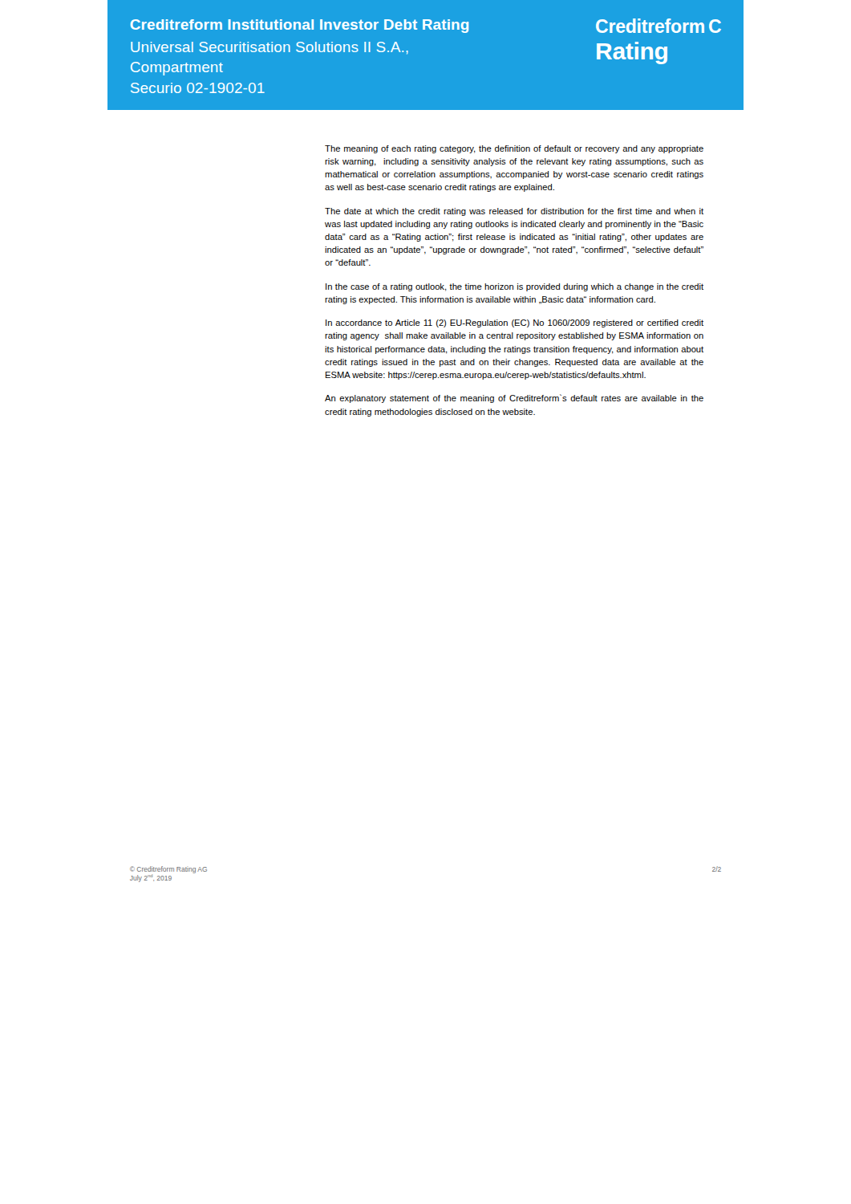Creditreform Institutional Investor Debt Rating
Universal Securitisation Solutions II S.A., Compartment
Securio 02-1902-01
CreditreformC
Rating
The meaning of each rating category, the definition of default or recovery and any appropriate risk warning, including a sensitivity analysis of the relevant key rating assumptions, such as mathematical or correlation assumptions, accompanied by worst-case scenario credit ratings as well as best-case scenario credit ratings are explained.
The date at which the credit rating was released for distribution for the first time and when it was last updated including any rating outlooks is indicated clearly and prominently in the “Basic data” card as a “Rating action”; first release is indicated as “initial rating”, other updates are indicated as an “update”, “upgrade or downgrade”, “not rated”, “confirmed”, “selective default” or “default”.
In the case of a rating outlook, the time horizon is provided during which a change in the credit rating is expected. This information is available within „Basic data“ information card.
In accordance to Article 11 (2) EU-Regulation (EC) No 1060/2009 registered or certified credit rating agency shall make available in a central repository established by ESMA information on its historical performance data, including the ratings transition frequency, and information about credit ratings issued in the past and on their changes. Requested data are available at the ESMA website: https://cerep.esma.europa.eu/cerep-web/statistics/defaults.xhtml.
An explanatory statement of the meaning of Creditreform`s default rates are available in the credit rating methodologies disclosed on the website.
© Creditreform Rating AG
July 2nd, 2019
2/2